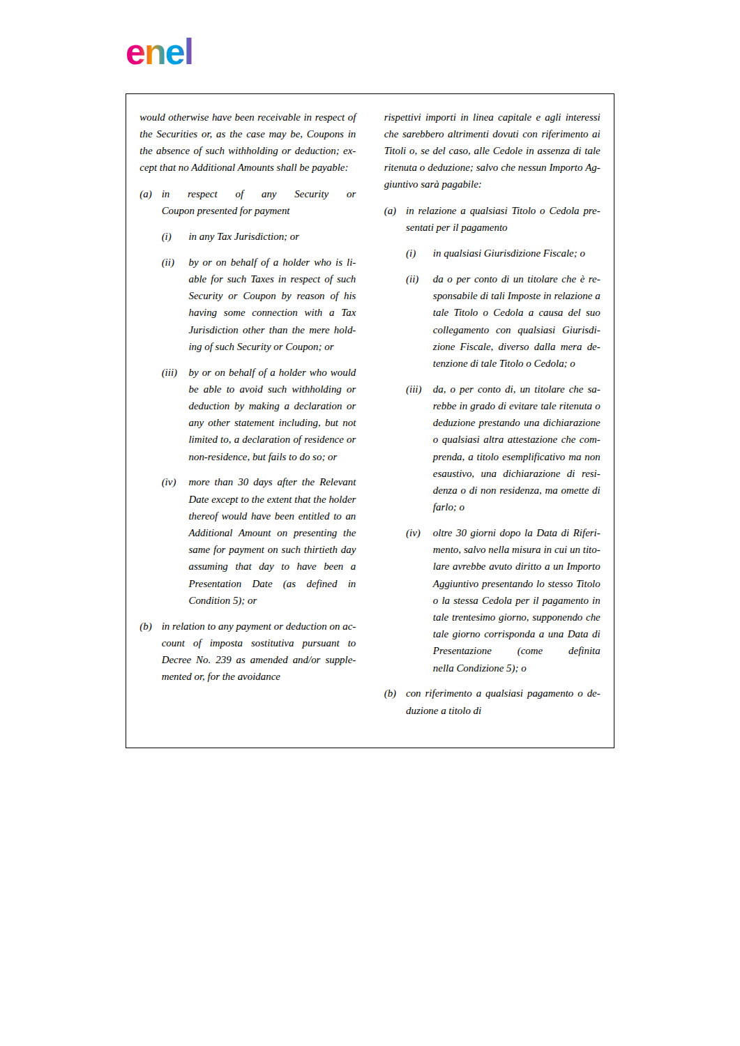enel
would otherwise have been receivable in respect of the Securities or, as the case may be, Coupons in the absence of such withholding or deduction; except that no Additional Amounts shall be payable:
(a) in respect of any Security or Coupon presented for payment
(i) in any Tax Jurisdiction; or
(ii) by or on behalf of a holder who is liable for such Taxes in respect of such Security or Coupon by reason of his having some connection with a Tax Jurisdiction other than the mere holding of such Security or Coupon; or
(iii) by or on behalf of a holder who would be able to avoid such withholding or deduction by making a declaration or any other statement including, but not limited to, a declaration of residence or non-residence, but fails to do so; or
(iv) more than 30 days after the Relevant Date except to the extent that the holder thereof would have been entitled to an Additional Amount on presenting the same for payment on such thirtieth day assuming that day to have been a Presentation Date (as defined in Condition 5); or
(b) in relation to any payment or deduction on account of imposta sostitutiva pursuant to Decree No. 239 as amended and/or supplemented or, for the avoidance
rispettivi importi in linea capitale e agli interessi che sarebbero altrimenti dovuti con riferimento ai Titoli o, se del caso, alle Cedole in assenza di tale ritenuta o deduzione; salvo che nessun Importo Aggiuntivo sarà pagabile:
(a) in relazione a qualsiasi Titolo o Cedola presentati per il pagamento
(i) in qualsiasi Giurisdizione Fiscale; o
(ii) da o per conto di un titolare che è responsabile di tali Imposte in relazione a tale Titolo o Cedola a causa del suo collegamento con qualsiasi Giurisdizione Fiscale, diverso dalla mera detenzione di tale Titolo o Cedola; o
(iii) da, o per conto di, un titolare che sarebbe in grado di evitare tale ritenuta o deduzione prestando una dichiarazione o qualsiasi altra attestazione che comprenda, a titolo esemplificativo ma non esaustivo, una dichiarazione di residenza o di non residenza, ma omette di farlo; o
(iv) oltre 30 giorni dopo la Data di Riferimento, salvo nella misura in cui un titolare avrebbe avuto diritto a un Importo Aggiuntivo presentando lo stesso Titolo o la stessa Cedola per il pagamento in tale trentesimo giorno, supponendo che tale giorno corrisponda a una Data di Presentazione (come definita nella Condizione 5); o
(b) con riferimento a qualsiasi pagamento o deduzione a titolo di